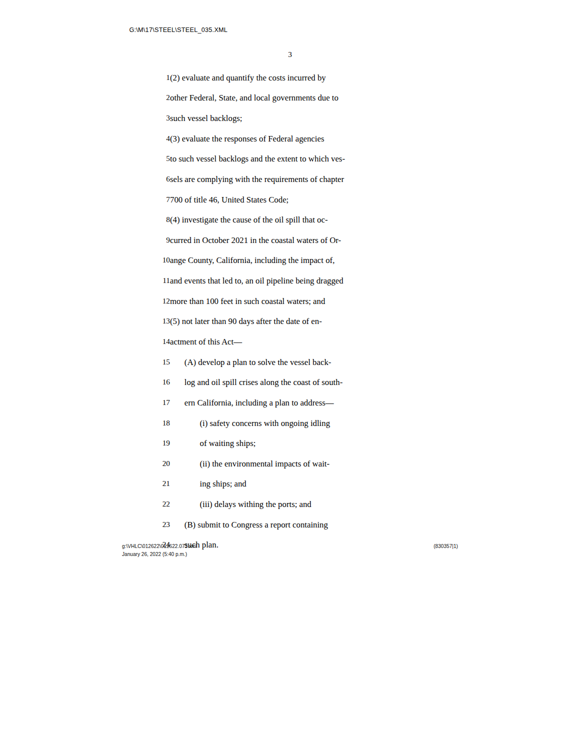G:\M\17\STEEL\STEEL_035.XML
3
| 1 | (2) evaluate and quantify the costs incurred by |
| 2 | other Federal, State, and local governments due to |
| 3 | such vessel backlogs; |
| 4 | (3) evaluate the responses of Federal agencies |
| 5 | to such vessel backlogs and the extent to which ves- |
| 6 | sels are complying with the requirements of chapter |
| 7 | 700 of title 46, United States Code; |
| 8 | (4) investigate the cause of the oil spill that oc- |
| 9 | curred in October 2021 in the coastal waters of Or- |
| 10 | ange County, California, including the impact of, |
| 11 | and events that led to, an oil pipeline being dragged |
| 12 | more than 100 feet in such coastal waters; and |
| 13 | (5) not later than 90 days after the date of en- |
| 14 | actment of this Act— |
| 15 | (A) develop a plan to solve the vessel back- |
| 16 | log and oil spill crises along the coast of south- |
| 17 | ern California, including a plan to address— |
| 18 | (i) safety concerns with ongoing idling |
| 19 | of waiting ships; |
| 20 | (ii) the environmental impacts of wait- |
| 21 | ing ships; and |
| 22 | (iii) delays withing the ports; and |
| 23 | (B) submit to Congress a report containing |
| 24 | such plan. |
(830357|1) g:\VHLC\012622\012622.073.xml
January 26, 2022 (5:40 p.m.)